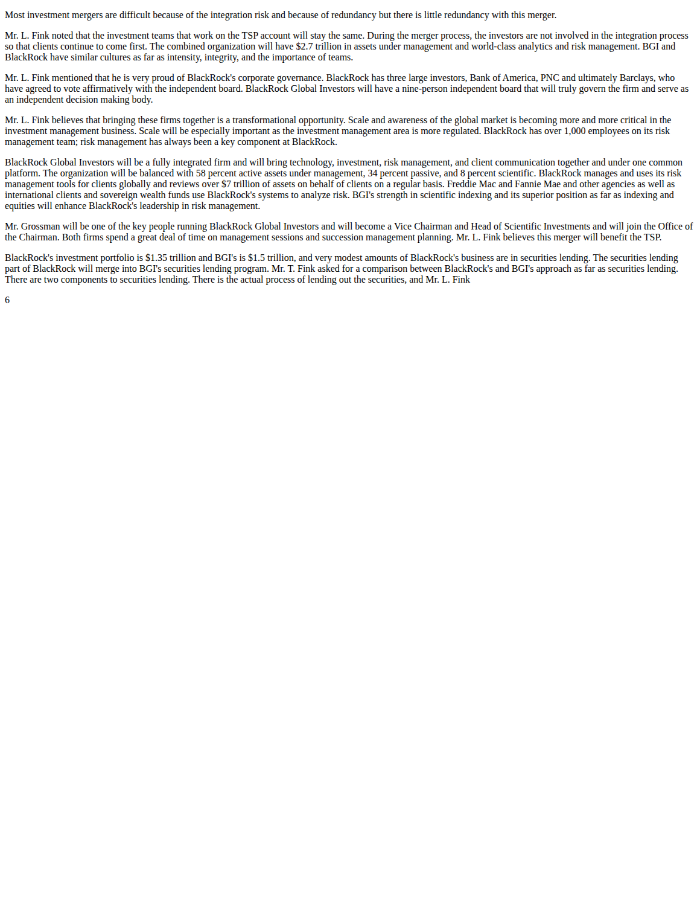Most investment mergers are difficult because of the integration risk and because of redundancy but there is little redundancy with this merger.
Mr. L. Fink noted that the investment teams that work on the TSP account will stay the same. During the merger process, the investors are not involved in the integration process so that clients continue to come first. The combined organization will have $2.7 trillion in assets under management and world-class analytics and risk management. BGI and BlackRock have similar cultures as far as intensity, integrity, and the importance of teams.
Mr. L. Fink mentioned that he is very proud of BlackRock's corporate governance. BlackRock has three large investors, Bank of America, PNC and ultimately Barclays, who have agreed to vote affirmatively with the independent board. BlackRock Global Investors will have a nine-person independent board that will truly govern the firm and serve as an independent decision making body.
Mr. L. Fink believes that bringing these firms together is a transformational opportunity. Scale and awareness of the global market is becoming more and more critical in the investment management business. Scale will be especially important as the investment management area is more regulated. BlackRock has over 1,000 employees on its risk management team; risk management has always been a key component at BlackRock.
BlackRock Global Investors will be a fully integrated firm and will bring technology, investment, risk management, and client communication together and under one common platform. The organization will be balanced with 58 percent active assets under management, 34 percent passive, and 8 percent scientific. BlackRock manages and uses its risk management tools for clients globally and reviews over $7 trillion of assets on behalf of clients on a regular basis. Freddie Mac and Fannie Mae and other agencies as well as international clients and sovereign wealth funds use BlackRock's systems to analyze risk. BGI's strength in scientific indexing and its superior position as far as indexing and equities will enhance BlackRock's leadership in risk management.
Mr. Grossman will be one of the key people running BlackRock Global Investors and will become a Vice Chairman and Head of Scientific Investments and will join the Office of the Chairman. Both firms spend a great deal of time on management sessions and succession management planning. Mr. L. Fink believes this merger will benefit the TSP.
BlackRock's investment portfolio is $1.35 trillion and BGI's is $1.5 trillion, and very modest amounts of BlackRock's business are in securities lending. The securities lending part of BlackRock will merge into BGI's securities lending program. Mr. T. Fink asked for a comparison between BlackRock's and BGI's approach as far as securities lending. There are two components to securities lending. There is the actual process of lending out the securities, and Mr. L. Fink
6